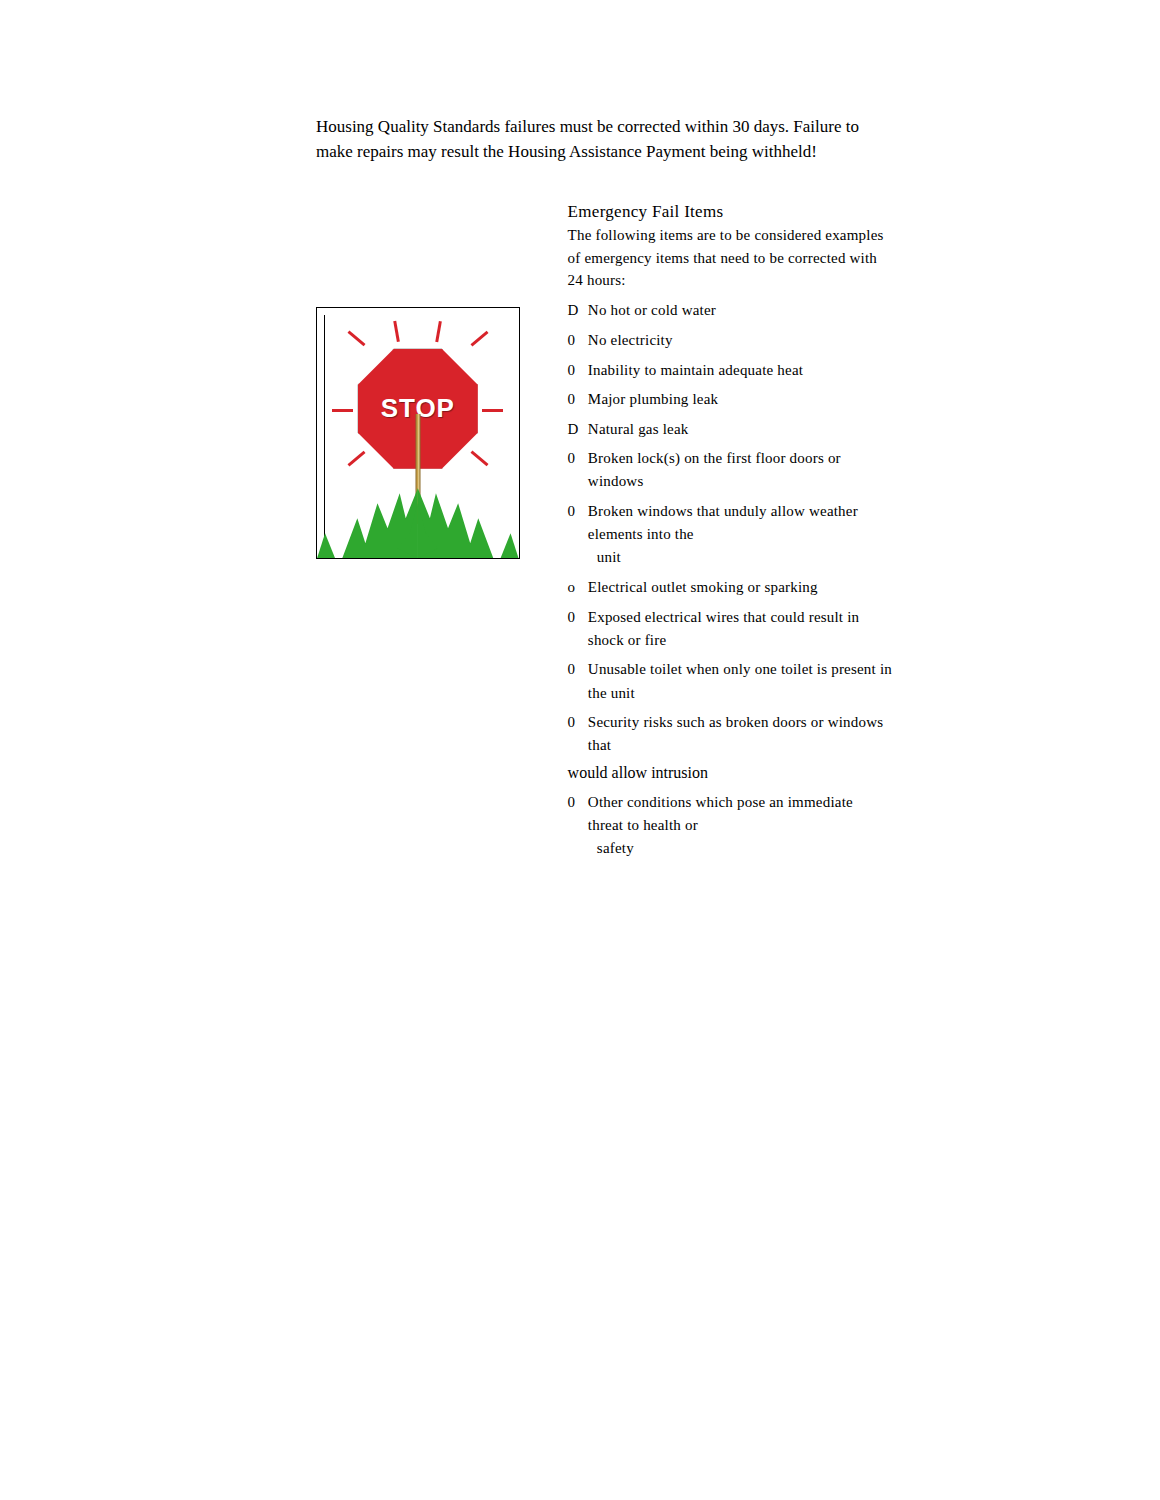Housing Quality Standards failures must be corrected within 30 days. Failure to make repairs may result the Housing Assistance Payment being withheld!
STOP
Emergency Fail Items
The following items are to be considered examples of emergency items that need to be corrected with 24 hours:
DNo hot or cold water
0 No electricity
0 Inability to maintain adequate heat
0 Major plumbing leak
DNatural gas leak
0 Broken lock(s) on the first floor doors or windows
0 Broken windows that unduly allow weather elements into theunit
o Electrical outlet smoking or sparking
0 Exposed electrical wires that could result in shock or fire
0 Unusable toilet when only one toilet is present in the unit
0 Security risks such as broken doors or windows that
would allow intrusion
0 Other conditions which pose an immediate threat to health orsafety